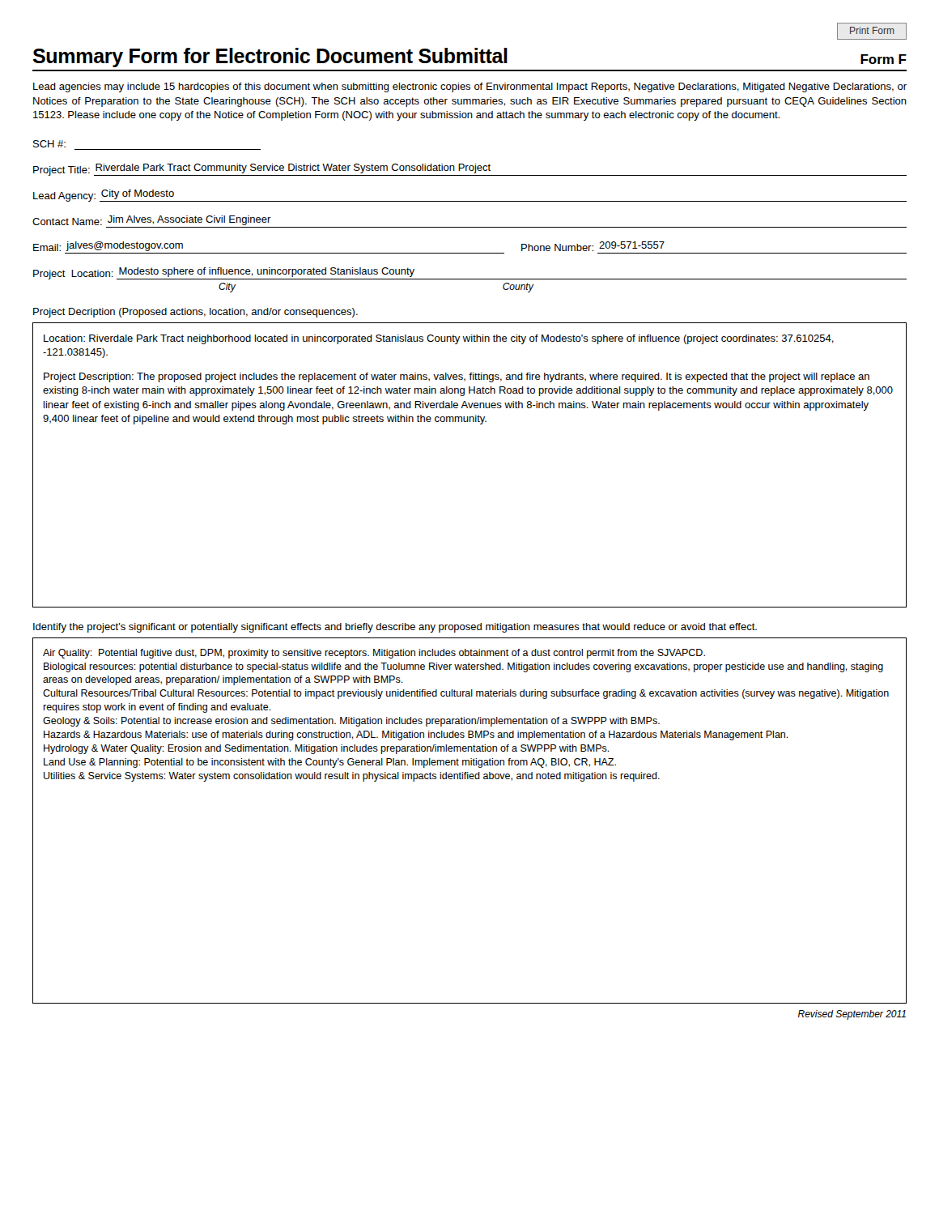Print Form
Summary Form for Electronic Document Submittal
Form F
Lead agencies may include 15 hardcopies of this document when submitting electronic copies of Environmental Impact Reports, Negative Declarations, Mitigated Negative Declarations, or Notices of Preparation to the State Clearinghouse (SCH). The SCH also accepts other summaries, such as EIR Executive Summaries prepared pursuant to CEQA Guidelines Section 15123. Please include one copy of the Notice of Completion Form (NOC) with your submission and attach the summary to each electronic copy of the document.
SCH #:
Project Title: Riverdale Park Tract Community Service District Water System Consolidation Project
Lead Agency: City of Modesto
Contact Name: Jim Alves, Associate Civil Engineer
Email: jalves@modestogov.com
Phone Number: 209-571-5557
Project Location: Modesto sphere of influence, unincorporated Stanislaus County
City County
Project Decription (Proposed actions, location, and/or consequences).
Location: Riverdale Park Tract neighborhood located in unincorporated Stanislaus County within the city of Modesto's sphere of influence (project coordinates: 37.610254, -121.038145).
Project Description: The proposed project includes the replacement of water mains, valves, fittings, and fire hydrants, where required. It is expected that the project will replace an existing 8-inch water main with approximately 1,500 linear feet of 12-inch water main along Hatch Road to provide additional supply to the community and replace approximately 8,000 linear feet of existing 6-inch and smaller pipes along Avondale, Greenlawn, and Riverdale Avenues with 8-inch mains. Water main replacements would occur within approximately 9,400 linear feet of pipeline and would extend through most public streets within the community.
Identify the project's significant or potentially significant effects and briefly describe any proposed mitigation measures that would reduce or avoid that effect.
Air Quality: Potential fugitive dust, DPM, proximity to sensitive receptors. Mitigation includes obtainment of a dust control permit from the SJVAPCD.
Biological resources: potential disturbance to special-status wildlife and the Tuolumne River watershed. Mitigation includes covering excavations, proper pesticide use and handling, staging areas on developed areas, preparation/ implementation of a SWPPP with BMPs.
Cultural Resources/Tribal Cultural Resources: Potential to impact previously unidentified cultural materials during subsurface grading & excavation activities (survey was negative). Mitigation requires stop work in event of finding and evaluate.
Geology & Soils: Potential to increase erosion and sedimentation. Mitigation includes preparation/implementation of a SWPPP with BMPs.
Hazards & Hazardous Materials: use of materials during construction, ADL. Mitigation includes BMPs and implementation of a Hazardous Materials Management Plan.
Hydrology & Water Quality: Erosion and Sedimentation. Mitigation includes preparation/imlementation of a SWPPP with BMPs.
Land Use & Planning: Potential to be inconsistent with the County's General Plan. Implement mitigation from AQ, BIO, CR, HAZ.
Utilities & Service Systems: Water system consolidation would result in physical impacts identified above, and noted mitigation is required.
Revised September 2011